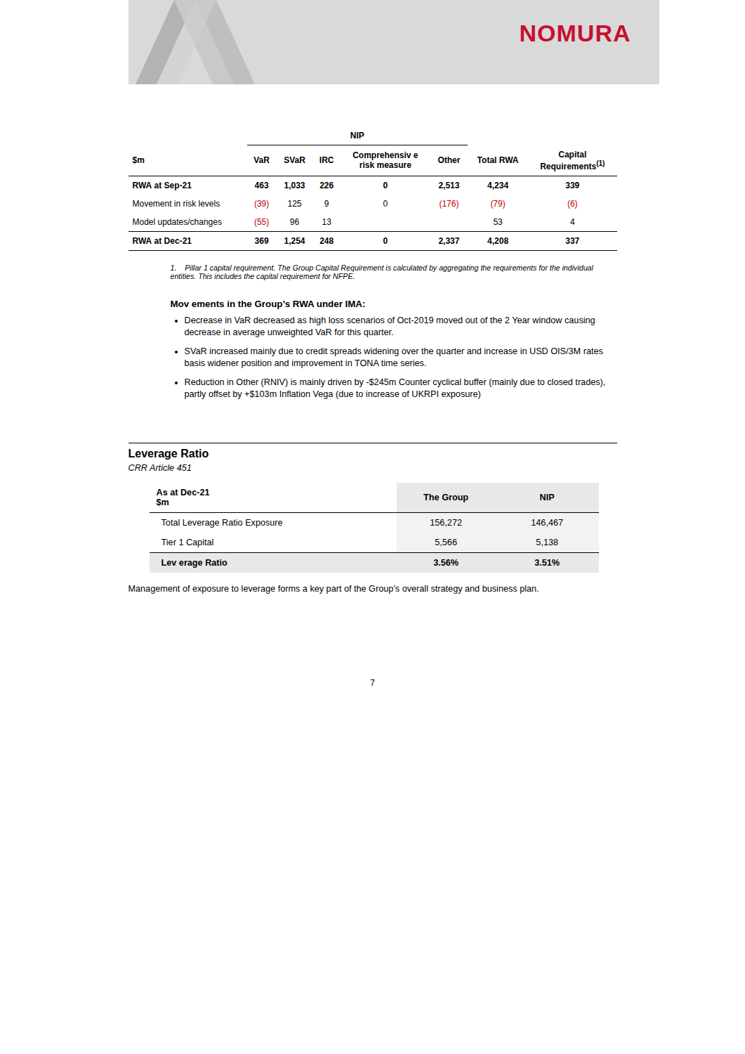NOMURA
| | NIP | | |
| $m | VaR | SVaR | IRC | Comprehensiv e risk measure | Other | Total RWA | Capital Requirements (1) |
| RWA at Sep-21 | 463 | 1,033 | 226 | 0 | 2,513 | 4,234 | 339 |
| Movement in risk levels | (39) | 125 | 9 | 0 | (176) | (79) | (6) |
| Model updates/changes | (55) | 96 | 13 | | | 53 | 4 |
| RWA at Dec-21 | 369 | 1,254 | 248 | 0 | 2,337 | 4,208 | 337 |
1. Pillar 1 capital requirement. The Group Capital Requirement is calculated by aggregating the requirements for the individual entities. This includes the capital requirement for NFPE.
Mov ements in the Group’s RWA under IMA:
Decrease in VaR decreased as high loss scenarios of Oct-2019 moved out of the 2 Year window causing decrease in average unweighted VaR for this quarter.
SVaR increased mainly due to credit spreads widening over the quarter and increase in USD OIS/3M rates basis widener position and improvement in TONA time series.
Reduction in Other (RNIV) is mainly driven by -$245m Counter cyclical buffer (mainly due to closed trades), partly offset by +$103m Inflation Vega (due to increase of UKRPI exposure)
Leverage Ratio
CRR Article 451
| As at Dec-21 $m | The Group | NIP |
| --- | --- | --- |
| Total Leverage Ratio Exposure | 156,272 | 146,467 |
| Tier 1 Capital | 5,566 | 5,138 |
| Lev erage Ratio | 3.56% | 3.51% |
Management of exposure to leverage forms a key part of the Group’s overall strategy and business plan.
7